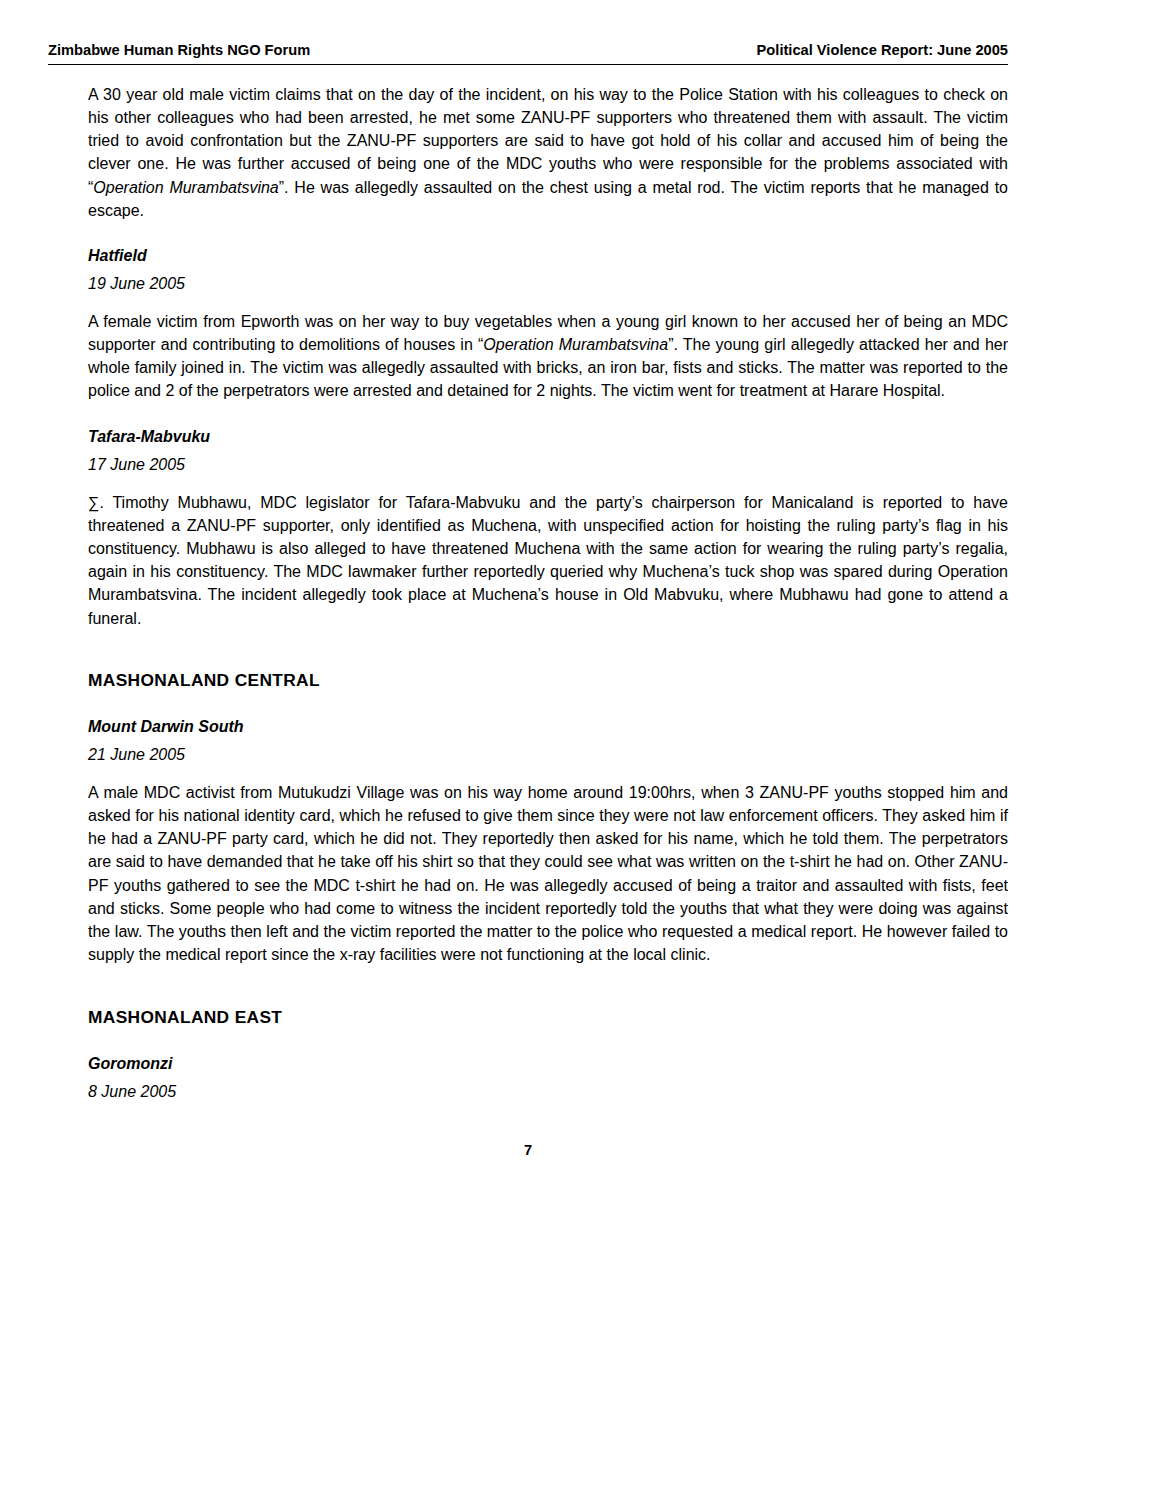Zimbabwe Human Rights NGO Forum Political Violence Report: June 2005
A 30 year old male victim claims that on the day of the incident, on his way to the Police Station with his colleagues to check on his other colleagues who had been arrested, he met some ZANU-PF supporters who threatened them with assault. The victim tried to avoid confrontation but the ZANU-PF supporters are said to have got hold of his collar and accused him of being the clever one. He was further accused of being one of the MDC youths who were responsible for the problems associated with “Operation Murambatsvina”. He was allegedly assaulted on the chest using a metal rod. The victim reports that he managed to escape.
Hatfield
19 June 2005
A female victim from Epworth was on her way to buy vegetables when a young girl known to her accused her of being an MDC supporter and contributing to demolitions of houses in “Operation Murambatsvina”. The young girl allegedly attacked her and her whole family joined in. The victim was allegedly assaulted with bricks, an iron bar, fists and sticks. The matter was reported to the police and 2 of the perpetrators were arrested and detained for 2 nights. The victim went for treatment at Harare Hospital.
Tafara-Mabvuku
17 June 2005
∑. Timothy Mubhawu, MDC legislator for Tafara-Mabvuku and the party’s chairperson for Manicaland is reported to have threatened a ZANU-PF supporter, only identified as Muchena, with unspecified action for hoisting the ruling party’s flag in his constituency. Mubhawu is also alleged to have threatened Muchena with the same action for wearing the ruling party’s regalia, again in his constituency. The MDC lawmaker further reportedly queried why Muchena’s tuck shop was spared during Operation Murambatsvina. The incident allegedly took place at Muchena’s house in Old Mabvuku, where Mubhawu had gone to attend a funeral.
MASHONALAND CENTRAL
Mount Darwin South
21 June 2005
A male MDC activist from Mutukudzi Village was on his way home around 19:00hrs, when 3 ZANU-PF youths stopped him and asked for his national identity card, which he refused to give them since they were not law enforcement officers. They asked him if he had a ZANU-PF party card, which he did not. They reportedly then asked for his name, which he told them. The perpetrators are said to have demanded that he take off his shirt so that they could see what was written on the t-shirt he had on. Other ZANU-PF youths gathered to see the MDC t-shirt he had on. He was allegedly accused of being a traitor and assaulted with fists, feet and sticks. Some people who had come to witness the incident reportedly told the youths that what they were doing was against the law. The youths then left and the victim reported the matter to the police who requested a medical report. He however failed to supply the medical report since the x-ray facilities were not functioning at the local clinic.
MASHONALAND EAST
Goromonzi
8 June 2005
7